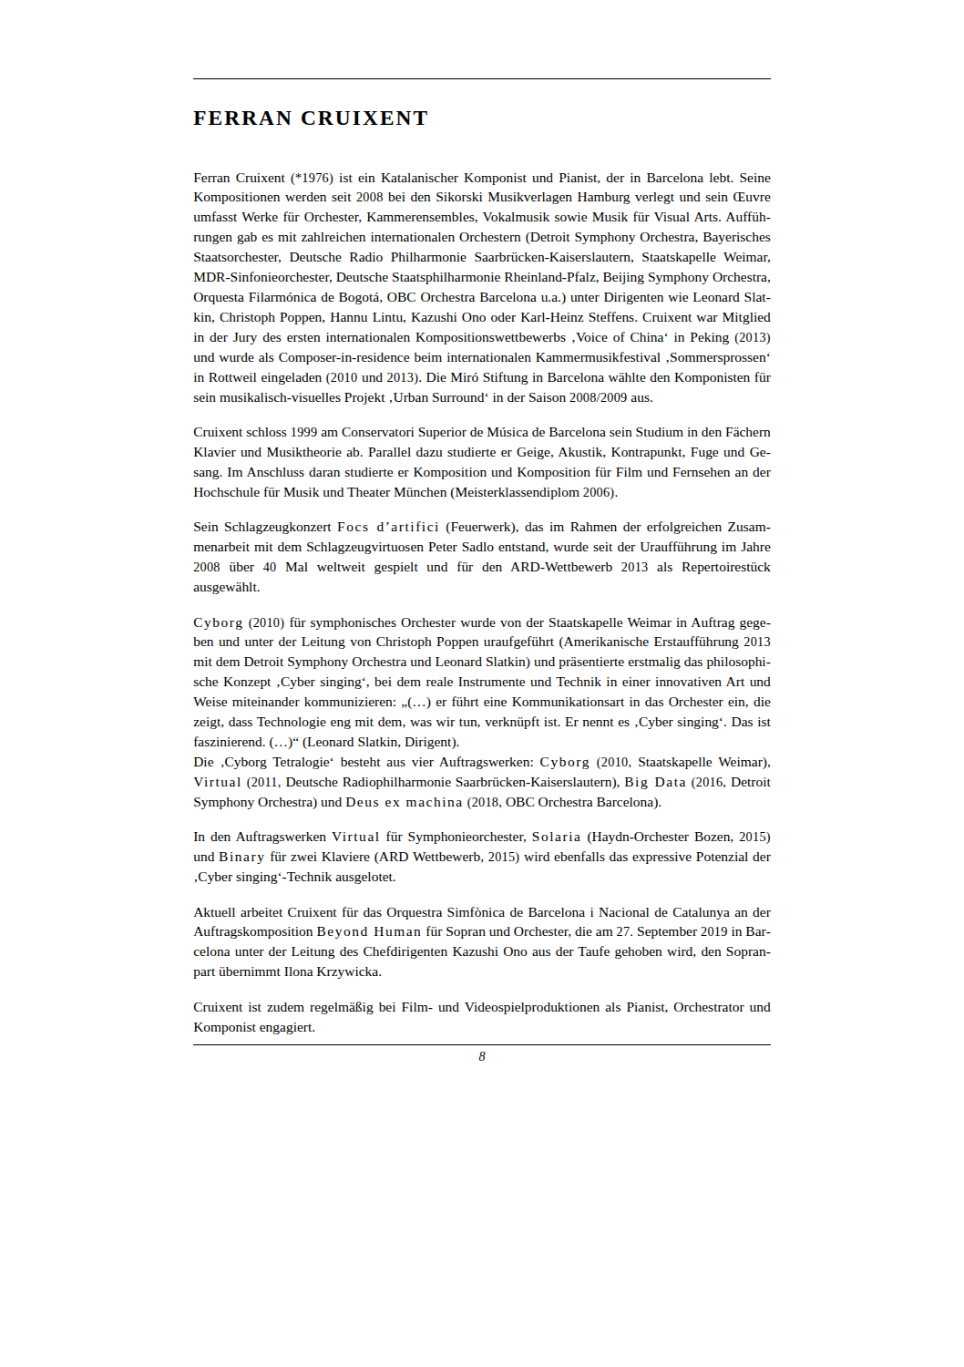Ferran Cruixent
Ferran Cruixent (*1976) ist ein Katalanischer Komponist und Pianist, der in Barcelona lebt. Seine Kompositionen werden seit 2008 bei den Sikorski Musikverlagen Hamburg verlegt und sein Œuvre umfasst Werke für Orchester, Kammerensembles, Vokalmusik sowie Musik für Visual Arts. Aufführungen gab es mit zahlreichen internationalen Orchestern (Detroit Symphony Orchestra, Bayerisches Staatsorchester, Deutsche Radio Philharmonie Saarbrücken-Kaiserslautern, Staatskapelle Weimar, MDR-Sinfonieorchester, Deutsche Staatsphilharmonie Rheinland-Pfalz, Beijing Symphony Orchestra, Orquesta Filarmónica de Bogotá, OBC Orchestra Barcelona u.a.) unter Dirigenten wie Leonard Slatkin, Christoph Poppen, Hannu Lintu, Kazushi Ono oder Karl-Heinz Steffens. Cruixent war Mitglied in der Jury des ersten internationalen Kompositionswettbewerbs ‚Voice of China‘ in Peking (2013) und wurde als Composer-in-residence beim internationalen Kammermusikfestival ‚Sommersprossen‘ in Rottweil eingeladen (2010 und 2013). Die Miró Stiftung in Barcelona wählte den Komponisten für sein musikalisch-visuelles Projekt ‚Urban Surround‘ in der Saison 2008/2009 aus.
Cruixent schloss 1999 am Conservatori Superior de Música de Barcelona sein Studium in den Fächern Klavier und Musiktheorie ab. Parallel dazu studierte er Geige, Akustik, Kontrapunkt, Fuge und Gesang. Im Anschluss daran studierte er Komposition und Komposition für Film und Fernsehen an der Hochschule für Musik und Theater München (Meisterklassendiplom 2006).
Sein Schlagzeugkonzert Focs d’artifici (Feuerwerk), das im Rahmen der erfolgreichen Zusammenarbeit mit dem Schlagzeugvirtuosen Peter Sadlo entstand, wurde seit der Uraufführung im Jahre 2008 über 40 Mal weltweit gespielt und für den ARD-Wettbewerb 2013 als Repertoirestück ausgewählt.
Cyborg (2010) für symphonisches Orchester wurde von der Staatskapelle Weimar in Auftrag gegeben und unter der Leitung von Christoph Poppen uraufgeführt (Amerikanische Erstaufführung 2013 mit dem Detroit Symphony Orchestra und Leonard Slatkin) und präsentierte erstmalig das philosophische Konzept ‚Cyber singing‘, bei dem reale Instrumente und Technik in einer innovativen Art und Weise miteinander kommunizieren: „(…) er führt eine Kommunikationsart in das Orchester ein, die zeigt, dass Technologie eng mit dem, was wir tun, verknüpft ist. Er nennt es ‚Cyber singing‘. Das ist faszinierend. (…)“ (Leonard Slatkin, Dirigent).
Die ‚Cyborg Tetralogie‘ besteht aus vier Auftragswerken: Cyborg (2010, Staatskapelle Weimar), Virtual (2011, Deutsche Radiophilharmonie Saarbrücken-Kaiserslautern), Big Data (2016, Detroit Symphony Orchestra) und Deus ex machina (2018, OBC Orchestra Barcelona).
In den Auftragswerken Virtual für Symphonieorchester, Solaria (Haydn-Orchester Bozen, 2015) und Binary für zwei Klaviere (ARD Wettbewerb, 2015) wird ebenfalls das expressive Potenzial der ‚Cyber singing‘-Technik ausgelotet.
Aktuell arbeitet Cruixent für das Orquestra Simfònica de Barcelona i Nacional de Catalunya an der Auftragskomposition Beyond Human für Sopran und Orchester, die am 27. September 2019 in Barcelona unter der Leitung des Chefdirigenten Kazushi Ono aus der Taufe gehoben wird, den Sopranpart übernimmt Ilona Krzywicka.
Cruixent ist zudem regelmäßig bei Film- und Videospielproduktionen als Pianist, Orchestrator und Komponist engagiert.
8